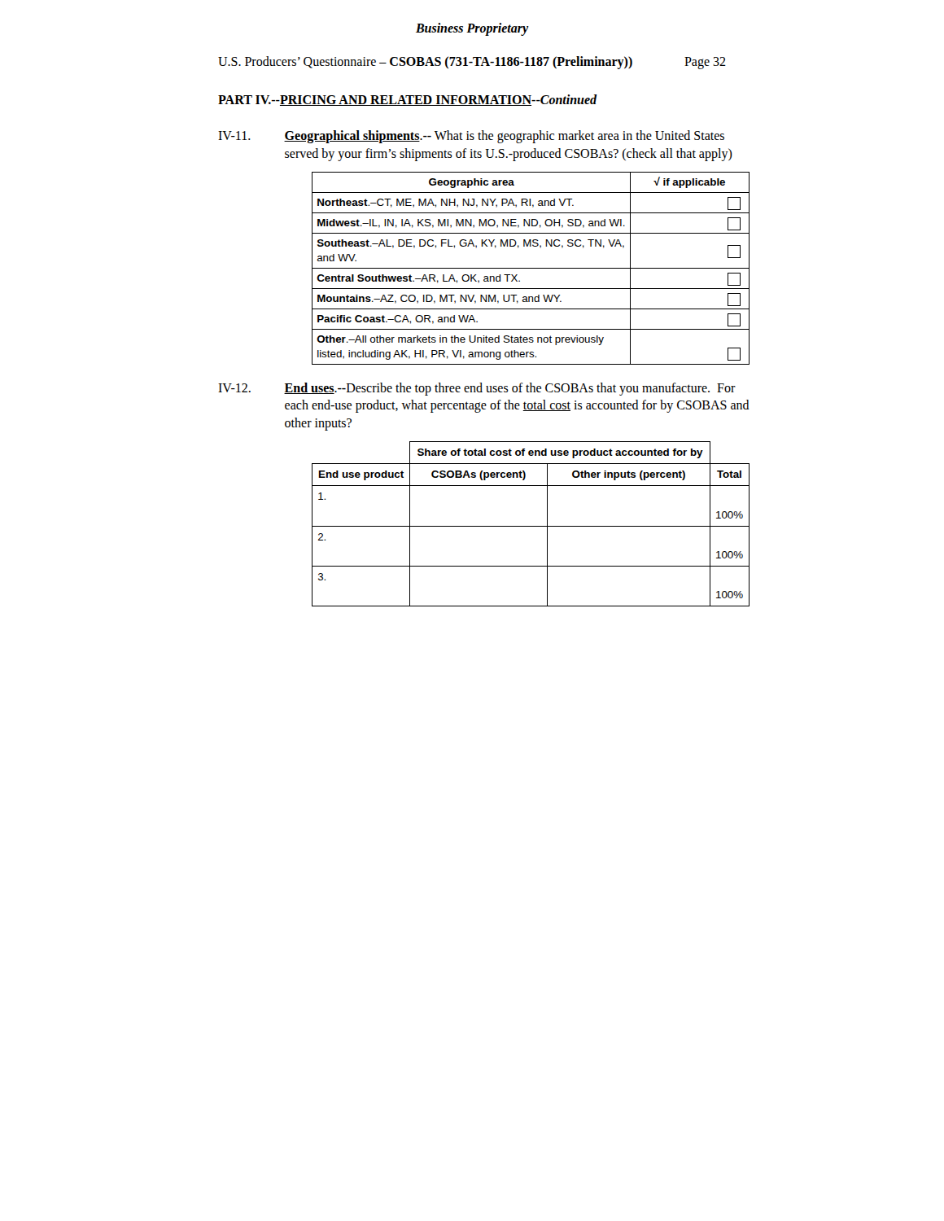Business Proprietary
U.S. Producers’ Questionnaire – CSOBAS (731-TA-1186-1187 (Preliminary))
Page 32
PART IV.--PRICING AND RELATED INFORMATION--Continued
IV-11.
Geographical shipments.-- What is the geographic market area in the United States served by your firm’s shipments of its U.S.-produced CSOBAs? (check all that apply)
| Geographic area | √ if applicable |
| --- | --- |
| Northeast .–CT, ME, MA, NH, NJ, NY, PA, RI, and VT. | |
| Midwest .–IL, IN, IA, KS, MI, MN, MO, NE, ND, OH, SD, and WI. | |
| Southeast .–AL, DE, DC, FL, GA, KY, MD, MS, NC, SC, TN, VA, and WV. | |
| Central Southwest .–AR, LA, OK, and TX. | |
| Mountains .–AZ, CO, ID, MT, NV, NM, UT, and WY. | |
| Pacific Coast .–CA, OR, and WA. | |
| Other .–All other markets in the United States not previously listed, including AK, HI, PR, VI, among others. | |
IV-12.
End uses.--Describe the top three end uses of the CSOBAs that you manufacture. For each end-use product, what percentage of the total cost is accounted for by CSOBAS and other inputs?
| | Share of total cost of end use product accounted for by | |
| End use product | CSOBAs (percent) | Other inputs (percent) | Total |
| 1. | | | 100% |
| 2. | | | 100% |
| 3. | | | 100% |